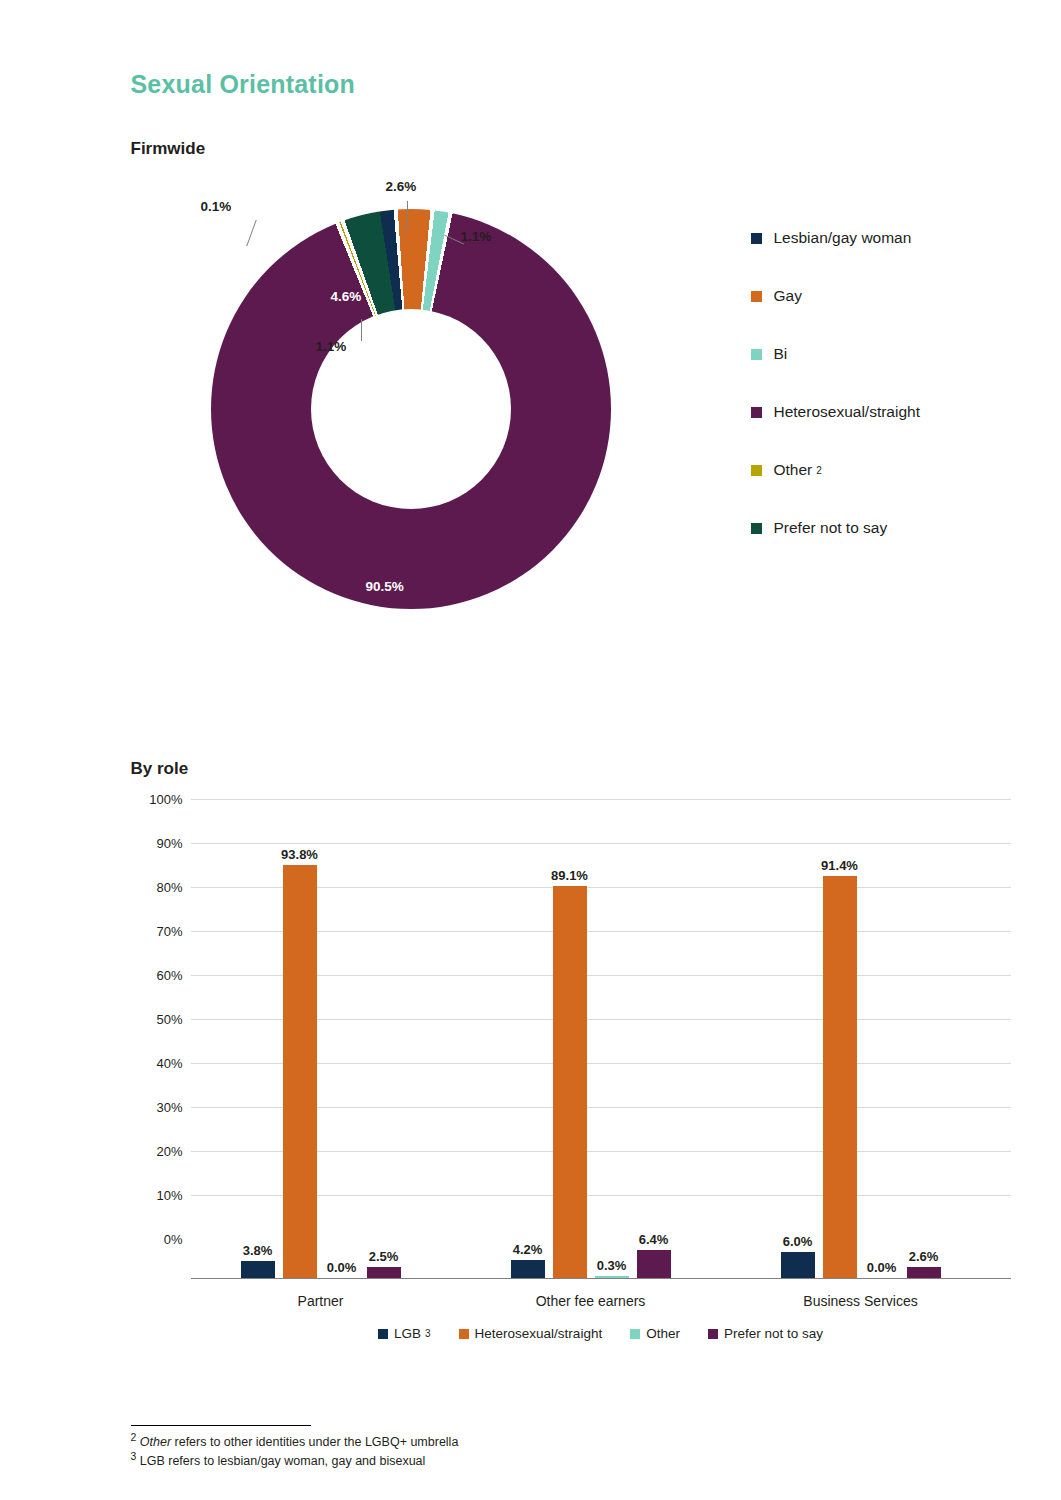Sexual Orientation
Firmwide
0.1%
4.6%
1.1%
2.6%
1.1%
90.5%
Lesbian/gay woman
Gay
Bi
Heterosexual/straight
Other2
Prefer not to say
By role
100%
90%
80%
70%
60%
50%
40%
30%
20%
10%
0%
3.8%
93.8%
0.0%
2.5%
Partner
4.2%
89.1%
0.3%
6.4%
Other fee earners
6.0%
91.4%
0.0%
2.6%
Business Services
LGB3
Heterosexual/straight
Other
Prefer not to say
2 Other refers to other identities under the LGBQ+ umbrella
3 LGB refers to lesbian/gay woman, gay and bisexual